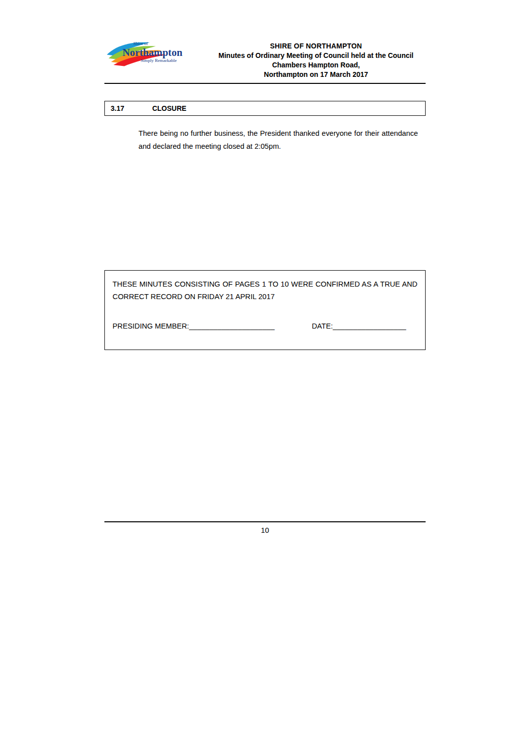Shire of Northampton Simply Remarkable
SHIRE OF NORTHAMPTON
Minutes of Ordinary Meeting of Council held at the Council Chambers Hampton Road,
Northampton on 17 March 2017
3.17 CLOSURE
There being no further business, the President thanked everyone for their attendance and declared the meeting closed at 2:05pm.
THESE MINUTES CONSISTING OF PAGES 1 TO 10 WERE CONFIRMED AS A TRUE AND CORRECT RECORD ON FRIDAY 21 APRIL 2017
PRESIDING MEMBER:_____________________ DATE:__________________
10